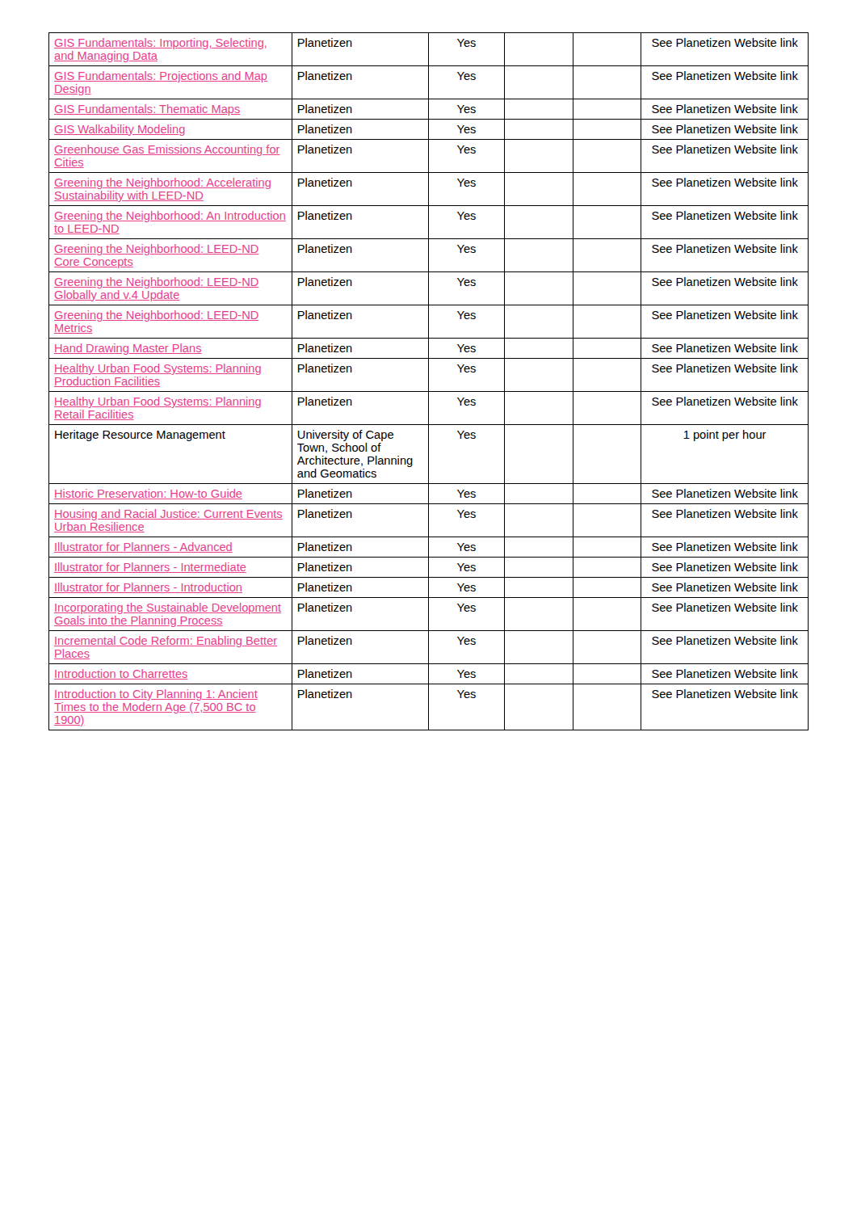| GIS Fundamentals: Importing, Selecting, and Managing Data | Planetizen | Yes | | | See Planetizen Website link |
| GIS Fundamentals: Projections and Map Design | Planetizen | Yes | | | See Planetizen Website link |
| GIS Fundamentals: Thematic Maps | Planetizen | Yes | | | See Planetizen Website link |
| GIS Walkability Modeling | Planetizen | Yes | | | See Planetizen Website link |
| Greenhouse Gas Emissions Accounting for Cities | Planetizen | Yes | | | See Planetizen Website link |
| Greening the Neighborhood: Accelerating Sustainability with LEED-ND | Planetizen | Yes | | | See Planetizen Website link |
| Greening the Neighborhood: An Introduction to LEED-ND | Planetizen | Yes | | | See Planetizen Website link |
| Greening the Neighborhood: LEED-ND Core Concepts | Planetizen | Yes | | | See Planetizen Website link |
| Greening the Neighborhood: LEED-ND Globally and v.4 Update | Planetizen | Yes | | | See Planetizen Website link |
| Greening the Neighborhood: LEED-ND Metrics | Planetizen | Yes | | | See Planetizen Website link |
| Hand Drawing Master Plans | Planetizen | Yes | | | See Planetizen Website link |
| Healthy Urban Food Systems: Planning Production Facilities | Planetizen | Yes | | | See Planetizen Website link |
| Healthy Urban Food Systems: Planning Retail Facilities | Planetizen | Yes | | | See Planetizen Website link |
| Heritage Resource Management | University of Cape Town, School of Architecture, Planning and Geomatics | Yes | | | 1 point per hour |
| Historic Preservation: How-to Guide | Planetizen | Yes | | | See Planetizen Website link |
| Housing and Racial Justice: Current Events Urban Resilience | Planetizen | Yes | | | See Planetizen Website link |
| Illustrator for Planners - Advanced | Planetizen | Yes | | | See Planetizen Website link |
| Illustrator for Planners - Intermediate | Planetizen | Yes | | | See Planetizen Website link |
| Illustrator for Planners - Introduction | Planetizen | Yes | | | See Planetizen Website link |
| Incorporating the Sustainable Development Goals into the Planning Process | Planetizen | Yes | | | See Planetizen Website link |
| Incremental Code Reform: Enabling Better Places | Planetizen | Yes | | | See Planetizen Website link |
| Introduction to Charrettes | Planetizen | Yes | | | See Planetizen Website link |
| Introduction to City Planning 1: Ancient Times to the Modern Age (7,500 BC to 1900) | Planetizen | Yes | | | See Planetizen Website link |